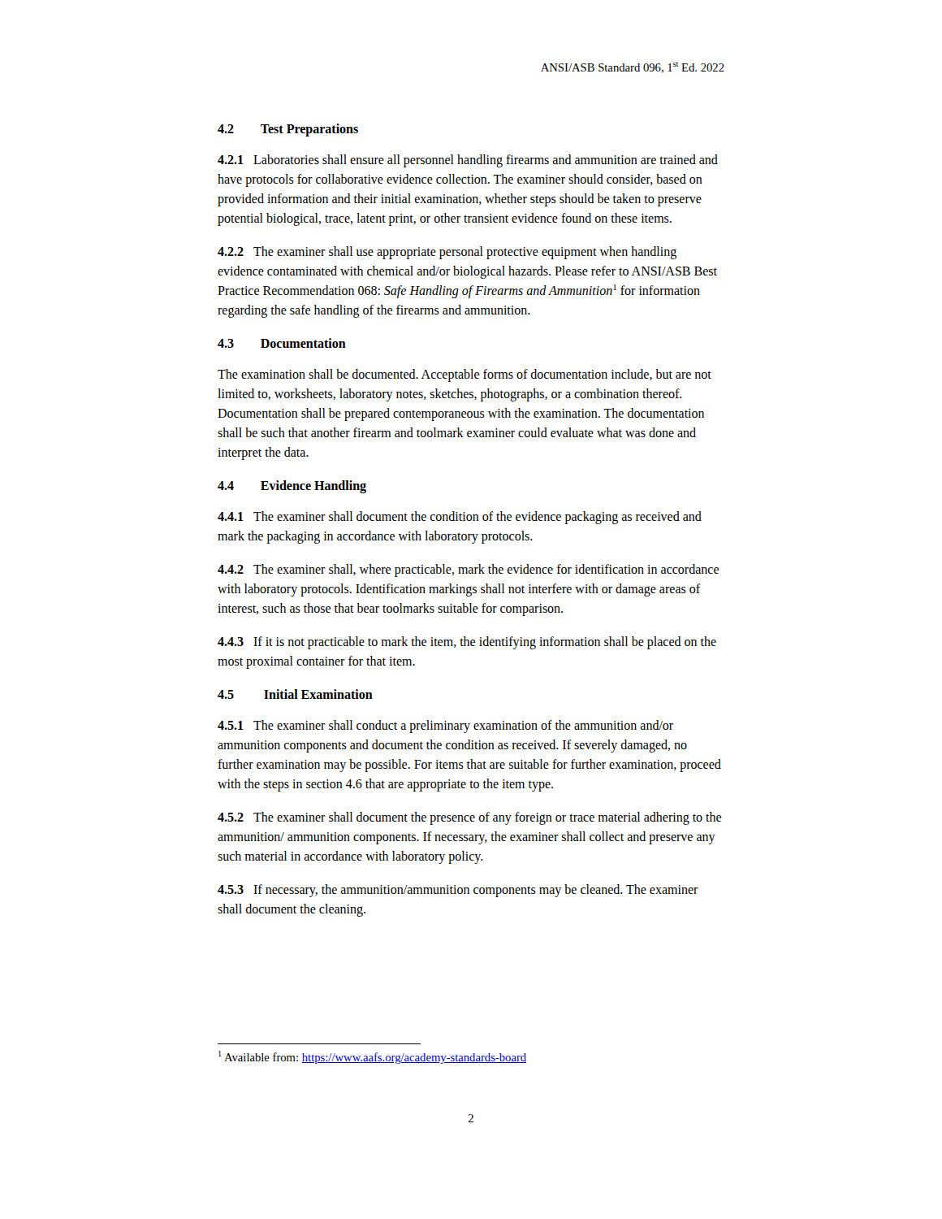ANSI/ASB Standard 096, 1st Ed. 2022
4.2 Test Preparations
4.2.1 Laboratories shall ensure all personnel handling firearms and ammunition are trained and have protocols for collaborative evidence collection. The examiner should consider, based on provided information and their initial examination, whether steps should be taken to preserve potential biological, trace, latent print, or other transient evidence found on these items.
4.2.2 The examiner shall use appropriate personal protective equipment when handling evidence contaminated with chemical and/or biological hazards. Please refer to ANSI/ASB Best Practice Recommendation 068: Safe Handling of Firearms and Ammunition1 for information regarding the safe handling of the firearms and ammunition.
4.3 Documentation
The examination shall be documented. Acceptable forms of documentation include, but are not limited to, worksheets, laboratory notes, sketches, photographs, or a combination thereof. Documentation shall be prepared contemporaneous with the examination. The documentation shall be such that another firearm and toolmark examiner could evaluate what was done and interpret the data.
4.4 Evidence Handling
4.4.1 The examiner shall document the condition of the evidence packaging as received and mark the packaging in accordance with laboratory protocols.
4.4.2 The examiner shall, where practicable, mark the evidence for identification in accordance with laboratory protocols. Identification markings shall not interfere with or damage areas of interest, such as those that bear toolmarks suitable for comparison.
4.4.3 If it is not practicable to mark the item, the identifying information shall be placed on the most proximal container for that item.
4.5 Initial Examination
4.5.1 The examiner shall conduct a preliminary examination of the ammunition and/or ammunition components and document the condition as received. If severely damaged, no further examination may be possible. For items that are suitable for further examination, proceed with the steps in section 4.6 that are appropriate to the item type.
4.5.2 The examiner shall document the presence of any foreign or trace material adhering to the ammunition/ ammunition components. If necessary, the examiner shall collect and preserve any such material in accordance with laboratory policy.
4.5.3 If necessary, the ammunition/ammunition components may be cleaned. The examiner shall document the cleaning.
1 Available from: https://www.aafs.org/academy-standards-board
2